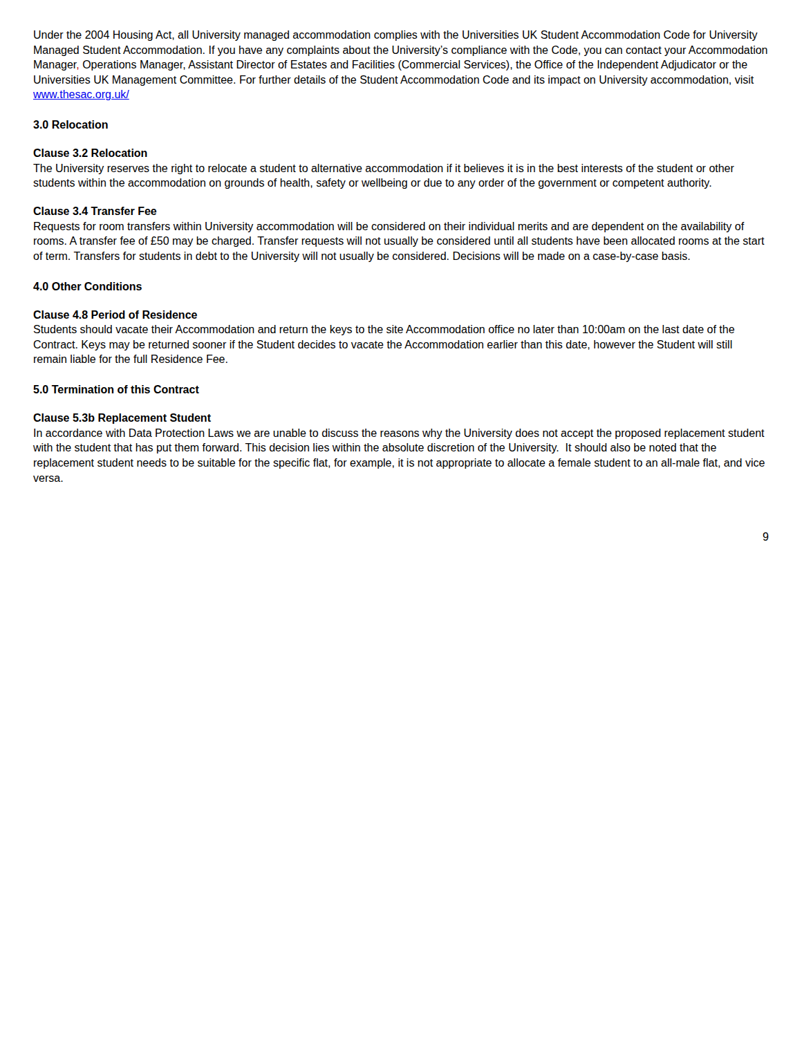Under the 2004 Housing Act, all University managed accommodation complies with the Universities UK Student Accommodation Code for University Managed Student Accommodation. If you have any complaints about the University’s compliance with the Code, you can contact your Accommodation Manager, Operations Manager, Assistant Director of Estates and Facilities (Commercial Services), the Office of the Independent Adjudicator or the Universities UK Management Committee. For further details of the Student Accommodation Code and its impact on University accommodation, visit www.thesac.org.uk/
3.0 Relocation
Clause 3.2 Relocation
The University reserves the right to relocate a student to alternative accommodation if it believes it is in the best interests of the student or other students within the accommodation on grounds of health, safety or wellbeing or due to any order of the government or competent authority.
Clause 3.4 Transfer Fee
Requests for room transfers within University accommodation will be considered on their individual merits and are dependent on the availability of rooms. A transfer fee of £50 may be charged. Transfer requests will not usually be considered until all students have been allocated rooms at the start of term. Transfers for students in debt to the University will not usually be considered. Decisions will be made on a case-by-case basis.
4.0 Other Conditions
Clause 4.8 Period of Residence
Students should vacate their Accommodation and return the keys to the site Accommodation office no later than 10:00am on the last date of the Contract. Keys may be returned sooner if the Student decides to vacate the Accommodation earlier than this date, however the Student will still remain liable for the full Residence Fee.
5.0 Termination of this Contract
Clause 5.3b Replacement Student
In accordance with Data Protection Laws we are unable to discuss the reasons why the University does not accept the proposed replacement student with the student that has put them forward. This decision lies within the absolute discretion of the University. It should also be noted that the replacement student needs to be suitable for the specific flat, for example, it is not appropriate to allocate a female student to an all-male flat, and vice versa.
9